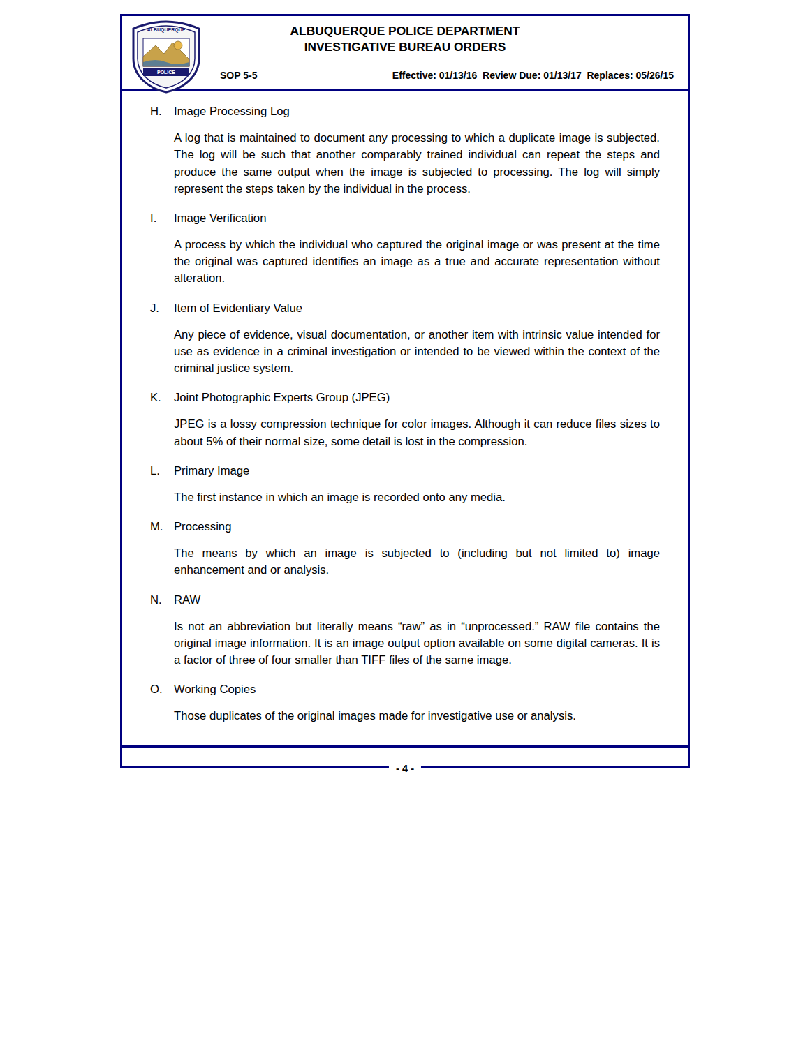ALBUQUERQUE POLICE
ALBUQUERQUE POLICE DEPARTMENT
INVESTIGATIVE BUREAU ORDERS
SOP 5-5 Effective: 01/13/16 Review Due: 01/13/17 Replaces: 05/26/15
H.
Image Processing Log
A log that is maintained to document any processing to which a duplicate image is subjected. The log will be such that another comparably trained individual can repeat the steps and produce the same output when the image is subjected to processing. The log will simply represent the steps taken by the individual in the process.
I.
Image Verification
A process by which the individual who captured the original image or was present at the time the original was captured identifies an image as a true and accurate representation without alteration.
J.
Item of Evidentiary Value
Any piece of evidence, visual documentation, or another item with intrinsic value intended for use as evidence in a criminal investigation or intended to be viewed within the context of the criminal justice system.
K.
Joint Photographic Experts Group (JPEG)
JPEG is a lossy compression technique for color images. Although it can reduce files sizes to about 5% of their normal size, some detail is lost in the compression.
L.
Primary Image
The first instance in which an image is recorded onto any media.
M.
Processing
The means by which an image is subjected to (including but not limited to) image enhancement and or analysis.
N.
RAW
Is not an abbreviation but literally means “raw” as in “unprocessed.” RAW file contains the original image information. It is an image output option available on some digital cameras. It is a factor of three of four smaller than TIFF files of the same image.
O.
Working Copies
Those duplicates of the original images made for investigative use or analysis.
- 4 -